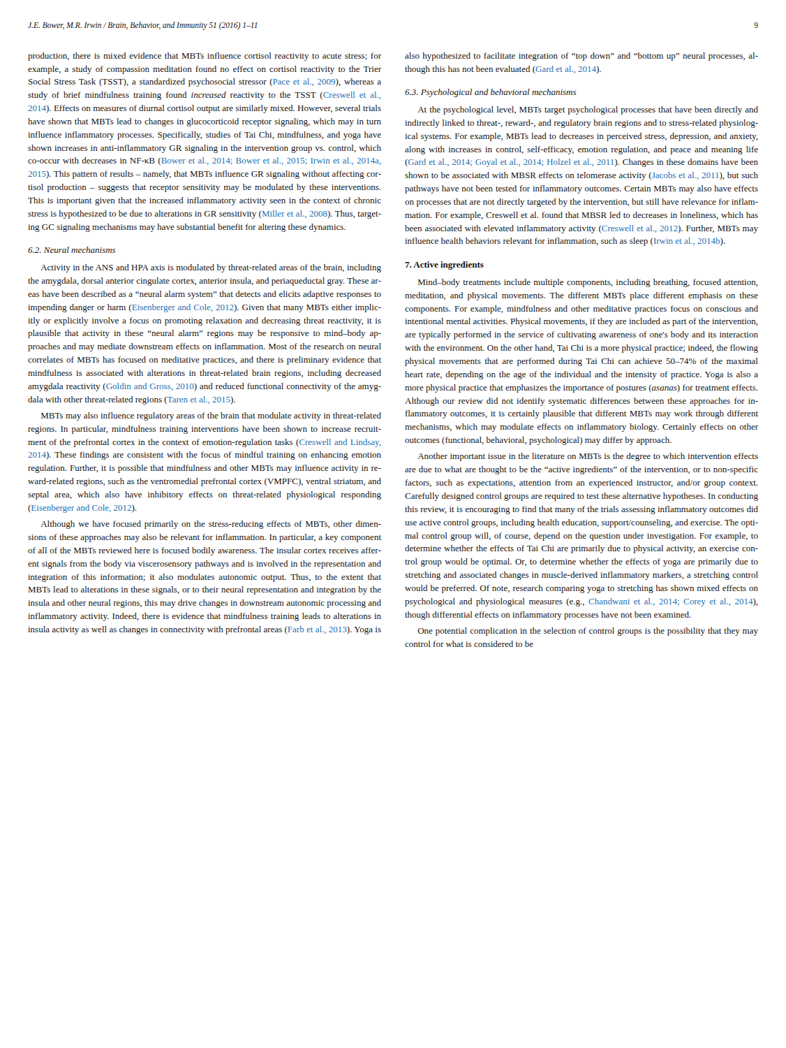J.E. Bower, M.R. Irwin / Brain, Behavior, and Immunity 51 (2016) 1–11 9
production, there is mixed evidence that MBTs influence cortisol reactivity to acute stress; for example, a study of compassion meditation found no effect on cortisol reactivity to the Trier Social Stress Task (TSST), a standardized psychosocial stressor (Pace et al., 2009), whereas a study of brief mindfulness training found increased reactivity to the TSST (Creswell et al., 2014). Effects on measures of diurnal cortisol output are similarly mixed. However, several trials have shown that MBTs lead to changes in glucocorticoid receptor signaling, which may in turn influence inflammatory processes. Specifically, studies of Tai Chi, mindfulness, and yoga have shown increases in anti-inflammatory GR signaling in the intervention group vs. control, which co-occur with decreases in NF-κB (Bower et al., 2014; Bower et al., 2015; Irwin et al., 2014a, 2015). This pattern of results – namely, that MBTs influence GR signaling without affecting cortisol production – suggests that receptor sensitivity may be modulated by these interventions. This is important given that the increased inflammatory activity seen in the context of chronic stress is hypothesized to be due to alterations in GR sensitivity (Miller et al., 2008). Thus, targeting GC signaling mechanisms may have substantial benefit for altering these dynamics.
6.2. Neural mechanisms
Activity in the ANS and HPA axis is modulated by threat-related areas of the brain, including the amygdala, dorsal anterior cingulate cortex, anterior insula, and periaqueductal gray. These areas have been described as a “neural alarm system” that detects and elicits adaptive responses to impending danger or harm (Eisenberger and Cole, 2012). Given that many MBTs either implicitly or explicitly involve a focus on promoting relaxation and decreasing threat reactivity, it is plausible that activity in these “neural alarm” regions may be responsive to mind–body approaches and may mediate downstream effects on inflammation. Most of the research on neural correlates of MBTs has focused on meditative practices, and there is preliminary evidence that mindfulness is associated with alterations in threat-related brain regions, including decreased amygdala reactivity (Goldin and Gross, 2010) and reduced functional connectivity of the amygdala with other threat-related regions (Taren et al., 2015).
MBTs may also influence regulatory areas of the brain that modulate activity in threat-related regions. In particular, mindfulness training interventions have been shown to increase recruitment of the prefrontal cortex in the context of emotion-regulation tasks (Creswell and Lindsay, 2014). These findings are consistent with the focus of mindful training on enhancing emotion regulation. Further, it is possible that mindfulness and other MBTs may influence activity in reward-related regions, such as the ventromedial prefrontal cortex (VMPFC), ventral striatum, and septal area, which also have inhibitory effects on threat-related physiological responding (Eisenberger and Cole, 2012).
Although we have focused primarily on the stress-reducing effects of MBTs, other dimensions of these approaches may also be relevant for inflammation. In particular, a key component of all of the MBTs reviewed here is focused bodily awareness. The insular cortex receives afferent signals from the body via viscerosensory pathways and is involved in the representation and integration of this information; it also modulates autonomic output. Thus, to the extent that MBTs lead to alterations in these signals, or to their neural representation and integration by the insula and other neural regions, this may drive changes in downstream autonomic processing and inflammatory activity. Indeed, there is evidence that mindfulness training leads to alterations in insula activity as well as changes in connectivity with prefrontal areas (Farb et al., 2013). Yoga is also hypothesized to facilitate integration of “top down” and “bottom up” neural processes, although this has not been evaluated (Gard et al., 2014).
6.3. Psychological and behavioral mechanisms
At the psychological level, MBTs target psychological processes that have been directly and indirectly linked to threat-, reward-, and regulatory brain regions and to stress-related physiological systems. For example, MBTs lead to decreases in perceived stress, depression, and anxiety, along with increases in control, self-efficacy, emotion regulation, and peace and meaning life (Gard et al., 2014; Goyal et al., 2014; Holzel et al., 2011). Changes in these domains have been shown to be associated with MBSR effects on telomerase activity (Jacobs et al., 2011), but such pathways have not been tested for inflammatory outcomes. Certain MBTs may also have effects on processes that are not directly targeted by the intervention, but still have relevance for inflammation. For example, Creswell et al. found that MBSR led to decreases in loneliness, which has been associated with elevated inflammatory activity (Creswell et al., 2012). Further, MBTs may influence health behaviors relevant for inflammation, such as sleep (Irwin et al., 2014b).
7. Active ingredients
Mind–body treatments include multiple components, including breathing, focused attention, meditation, and physical movements. The different MBTs place different emphasis on these components. For example, mindfulness and other meditative practices focus on conscious and intentional mental activities. Physical movements, if they are included as part of the intervention, are typically performed in the service of cultivating awareness of one's body and its interaction with the environment. On the other hand, Tai Chi is a more physical practice; indeed, the flowing physical movements that are performed during Tai Chi can achieve 50–74% of the maximal heart rate, depending on the age of the individual and the intensity of practice. Yoga is also a more physical practice that emphasizes the importance of postures (asanas) for treatment effects. Although our review did not identify systematic differences between these approaches for inflammatory outcomes, it is certainly plausible that different MBTs may work through different mechanisms, which may modulate effects on inflammatory biology. Certainly effects on other outcomes (functional, behavioral, psychological) may differ by approach.
Another important issue in the literature on MBTs is the degree to which intervention effects are due to what are thought to be the “active ingredients” of the intervention, or to non-specific factors, such as expectations, attention from an experienced instructor, and/or group context. Carefully designed control groups are required to test these alternative hypotheses. In conducting this review, it is encouraging to find that many of the trials assessing inflammatory outcomes did use active control groups, including health education, support/counseling, and exercise. The optimal control group will, of course, depend on the question under investigation. For example, to determine whether the effects of Tai Chi are primarily due to physical activity, an exercise control group would be optimal. Or, to determine whether the effects of yoga are primarily due to stretching and associated changes in muscle-derived inflammatory markers, a stretching control would be preferred. Of note, research comparing yoga to stretching has shown mixed effects on psychological and physiological measures (e.g., Chandwani et al., 2014; Corey et al., 2014), though differential effects on inflammatory processes have not been examined.
One potential complication in the selection of control groups is the possibility that they may control for what is considered to be